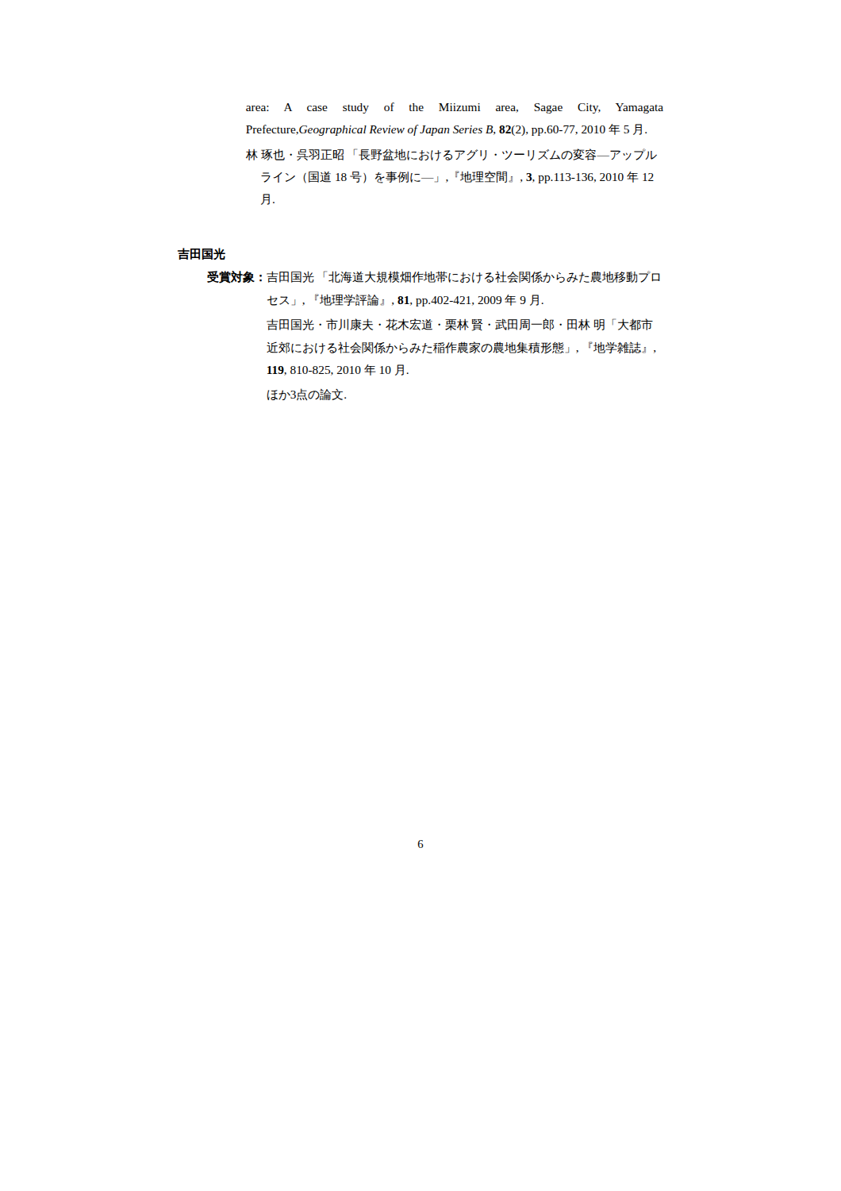area: A case study of the Miizumi area, Sagae City, Yamagata Prefecture,Geographical Review of Japan Series B, 82(2), pp.60-77, 2010 年 5 月.
林 琢也・呉羽正昭 「長野盆地におけるアグリ・ツーリズムの変容—アップルライン（国道 18 号）を事例に—」,『地理空間』, 3, pp.113-136, 2010 年 12 月.
吉田国光
受賞対象：
吉田国光 「北海道大規模畑作地帯における社会関係からみた農地移動プロセス」, 『地理学評論』, 81, pp.402-421, 2009 年 9 月.
吉田国光・市川康夫・花木宏道・栗林 賢・武田周一郎・田林 明「大都市近郊における社会関係からみた稲作農家の農地集積形態」, 『地学雑誌』, 119, 810-825, 2010 年 10 月.
ほか3点の論文.
6